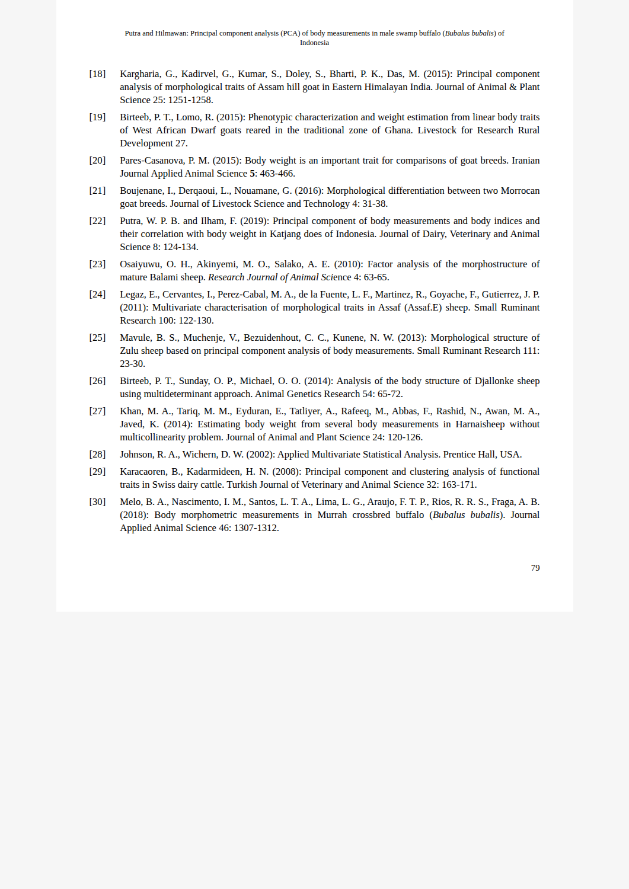Putra and Hilmawan: Principal component analysis (PCA) of body measurements in male swamp buffalo (Bubalus bubalis) of
Indonesia
[18] Kargharia, G., Kadirvel, G., Kumar, S., Doley, S., Bharti, P. K., Das, M. (2015): Principal component analysis of morphological traits of Assam hill goat in Eastern Himalayan India. Journal of Animal & Plant Science 25: 1251-1258.
[19] Birteeb, P. T., Lomo, R. (2015): Phenotypic characterization and weight estimation from linear body traits of West African Dwarf goats reared in the traditional zone of Ghana. Livestock for Research Rural Development 27.
[20] Pares-Casanova, P. M. (2015): Body weight is an important trait for comparisons of goat breeds. Iranian Journal Applied Animal Science 5: 463-466.
[21] Boujenane, I., Derqaoui, L., Nouamane, G. (2016): Morphological differentiation between two Morrocan goat breeds. Journal of Livestock Science and Technology 4: 31-38.
[22] Putra, W. P. B. and Ilham, F. (2019): Principal component of body measurements and body indices and their correlation with body weight in Katjang does of Indonesia. Journal of Dairy, Veterinary and Animal Science 8: 124-134.
[23] Osaiyuwu, O. H., Akinyemi, M. O., Salako, A. E. (2010): Factor analysis of the morphostructure of mature Balami sheep. Research Journal of Animal Science 4: 63-65.
[24] Legaz, E., Cervantes, I., Perez-Cabal, M. A., de la Fuente, L. F., Martinez, R., Goyache, F., Gutierrez, J. P. (2011): Multivariate characterisation of morphological traits in Assaf (Assaf.E) sheep. Small Ruminant Research 100: 122-130.
[25] Mavule, B. S., Muchenje, V., Bezuidenhout, C. C., Kunene, N. W. (2013): Morphological structure of Zulu sheep based on principal component analysis of body measurements. Small Ruminant Research 111: 23-30.
[26] Birteeb, P. T., Sunday, O. P., Michael, O. O. (2014): Analysis of the body structure of Djallonke sheep using multideterminant approach. Animal Genetics Research 54: 65-72.
[27] Khan, M. A., Tariq, M. M., Eyduran, E., Tatliyer, A., Rafeeq, M., Abbas, F., Rashid, N., Awan, M. A., Javed, K. (2014): Estimating body weight from several body measurements in Harnaisheep without multicollinearity problem. Journal of Animal and Plant Science 24: 120-126.
[28] Johnson, R. A., Wichern, D. W. (2002): Applied Multivariate Statistical Analysis. Prentice Hall, USA.
[29] Karacaoren, B., Kadarmideen, H. N. (2008): Principal component and clustering analysis of functional traits in Swiss dairy cattle. Turkish Journal of Veterinary and Animal Science 32: 163-171.
[30] Melo, B. A., Nascimento, I. M., Santos, L. T. A., Lima, L. G., Araujo, F. T. P., Rios, R. R. S., Fraga, A. B. (2018): Body morphometric measurements in Murrah crossbred buffalo (Bubalus bubalis). Journal Applied Animal Science 46: 1307-1312.
79